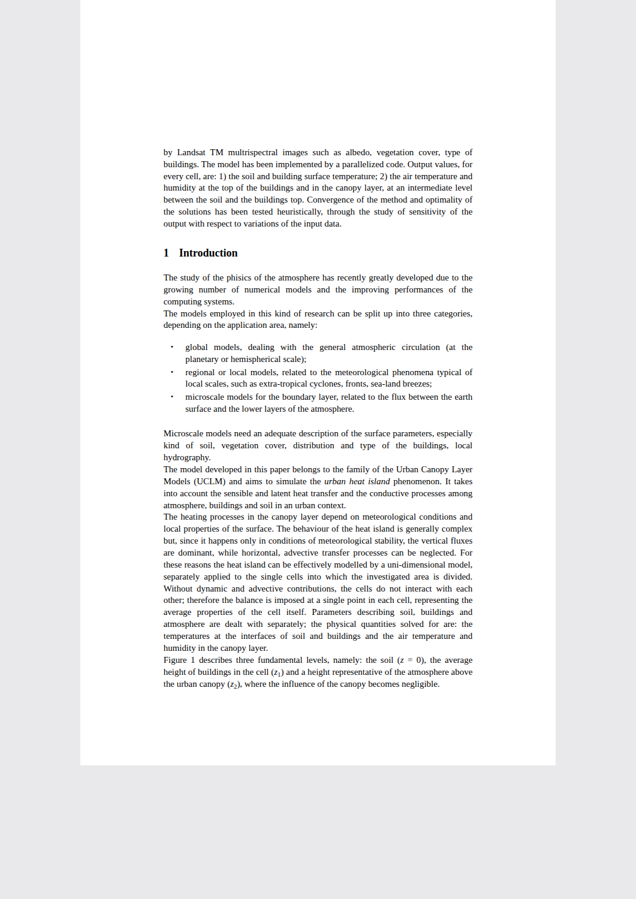by Landsat TM multrispectral images such as albedo, vegetation cover, type of buildings. The model has been implemented by a parallelized code. Output values, for every cell, are: 1) the soil and building surface temperature; 2) the air temperature and humidity at the top of the buildings and in the canopy layer, at an intermediate level between the soil and the buildings top. Convergence of the method and optimality of the solutions has been tested heuristically, through the study of sensitivity of the output with respect to variations of the input data.
1 Introduction
The study of the phisics of the atmosphere has recently greatly developed due to the growing number of numerical models and the improving performances of the computing systems.
The models employed in this kind of research can be split up into three categories, depending on the application area, namely:
global models, dealing with the general atmospheric circulation (at the planetary or hemispherical scale);
regional or local models, related to the meteorological phenomena typical of local scales, such as extra-tropical cyclones, fronts, sea-land breezes;
microscale models for the boundary layer, related to the flux between the earth surface and the lower layers of the atmosphere.
Microscale models need an adequate description of the surface parameters, especially kind of soil, vegetation cover, distribution and type of the buildings, local hydrography.
The model developed in this paper belongs to the family of the Urban Canopy Layer Models (UCLM) and aims to simulate the urban heat island phenomenon. It takes into account the sensible and latent heat transfer and the conductive processes among atmosphere, buildings and soil in an urban context.
The heating processes in the canopy layer depend on meteorological conditions and local properties of the surface. The behaviour of the heat island is generally complex but, since it happens only in conditions of meteorological stability, the vertical fluxes are dominant, while horizontal, advective transfer processes can be neglected. For these reasons the heat island can be effectively modelled by a uni-dimensional model, separately applied to the single cells into which the investigated area is divided. Without dynamic and advective contributions, the cells do not interact with each other; therefore the balance is imposed at a single point in each cell, representing the average properties of the cell itself. Parameters describing soil, buildings and atmosphere are dealt with separately; the physical quantities solved for are: the temperatures at the interfaces of soil and buildings and the air temperature and humidity in the canopy layer.
Figure 1 describes three fundamental levels, namely: the soil (z = 0), the average height of buildings in the cell (z1) and a height representative of the atmosphere above the urban canopy (z2), where the influence of the canopy becomes negligible.